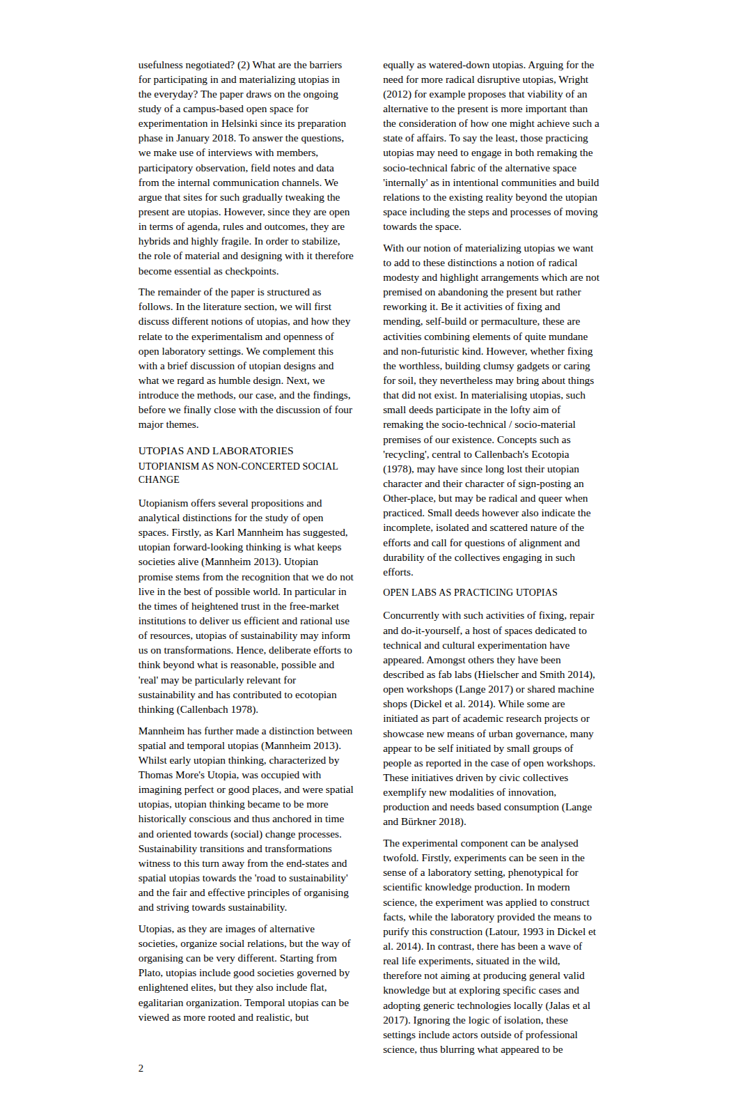usefulness negotiated? (2) What are the barriers for participating in and materializing utopias in the everyday? The paper draws on the ongoing study of a campus-based open space for experimentation in Helsinki since its preparation phase in January 2018. To answer the questions, we make use of interviews with members, participatory observation, field notes and data from the internal communication channels. We argue that sites for such gradually tweaking the present are utopias. However, since they are open in terms of agenda, rules and outcomes, they are hybrids and highly fragile. In order to stabilize, the role of material and designing with it therefore become essential as checkpoints.
The remainder of the paper is structured as follows. In the literature section, we will first discuss different notions of utopias, and how they relate to the experimentalism and openness of open laboratory settings. We complement this with a brief discussion of utopian designs and what we regard as humble design. Next, we introduce the methods, our case, and the findings, before we finally close with the discussion of four major themes.
UTOPIAS AND LABORATORIES
UTOPIANISM AS NON-CONCERTED SOCIAL CHANGE
Utopianism offers several propositions and analytical distinctions for the study of open spaces. Firstly, as Karl Mannheim has suggested, utopian forward-looking thinking is what keeps societies alive (Mannheim 2013). Utopian promise stems from the recognition that we do not live in the best of possible world. In particular in the times of heightened trust in the free-market institutions to deliver us efficient and rational use of resources, utopias of sustainability may inform us on transformations. Hence, deliberate efforts to think beyond what is reasonable, possible and 'real' may be particularly relevant for sustainability and has contributed to ecotopian thinking (Callenbach 1978).
Mannheim has further made a distinction between spatial and temporal utopias (Mannheim 2013). Whilst early utopian thinking, characterized by Thomas More's Utopia, was occupied with imagining perfect or good places, and were spatial utopias, utopian thinking became to be more historically conscious and thus anchored in time and oriented towards (social) change processes. Sustainability transitions and transformations witness to this turn away from the end-states and spatial utopias towards the 'road to sustainability' and the fair and effective principles of organising and striving towards sustainability.
Utopias, as they are images of alternative societies, organize social relations, but the way of organising can be very different. Starting from Plato, utopias include good societies governed by enlightened elites, but they also include flat, egalitarian organization. Temporal utopias can be viewed as more rooted and realistic, but
equally as watered-down utopias. Arguing for the need for more radical disruptive utopias, Wright (2012) for example proposes that viability of an alternative to the present is more important than the consideration of how one might achieve such a state of affairs. To say the least, those practicing utopias may need to engage in both remaking the socio-technical fabric of the alternative space 'internally' as in intentional communities and build relations to the existing reality beyond the utopian space including the steps and processes of moving towards the space.
With our notion of materializing utopias we want to add to these distinctions a notion of radical modesty and highlight arrangements which are not premised on abandoning the present but rather reworking it. Be it activities of fixing and mending, self-build or permaculture, these are activities combining elements of quite mundane and non-futuristic kind. However, whether fixing the worthless, building clumsy gadgets or caring for soil, they nevertheless may bring about things that did not exist. In materialising utopias, such small deeds participate in the lofty aim of remaking the socio-technical / socio-material premises of our existence. Concepts such as 'recycling', central to Callenbach's Ecotopia (1978), may have since long lost their utopian character and their character of sign-posting an Other-place, but may be radical and queer when practiced. Small deeds however also indicate the incomplete, isolated and scattered nature of the efforts and call for questions of alignment and durability of the collectives engaging in such efforts.
OPEN LABS AS PRACTICING UTOPIAS
Concurrently with such activities of fixing, repair and do-it-yourself, a host of spaces dedicated to technical and cultural experimentation have appeared. Amongst others they have been described as fab labs (Hielscher and Smith 2014), open workshops (Lange 2017) or shared machine shops (Dickel et al. 2014). While some are initiated as part of academic research projects or showcase new means of urban governance, many appear to be self initiated by small groups of people as reported in the case of open workshops. These initiatives driven by civic collectives exemplify new modalities of innovation, production and needs based consumption (Lange and Bürkner 2018).
The experimental component can be analysed twofold. Firstly, experiments can be seen in the sense of a laboratory setting, phenotypical for scientific knowledge production. In modern science, the experiment was applied to construct facts, while the laboratory provided the means to purify this construction (Latour, 1993 in Dickel et al. 2014). In contrast, there has been a wave of real life experiments, situated in the wild, therefore not aiming at producing general valid knowledge but at exploring specific cases and adopting generic technologies locally (Jalas et al 2017). Ignoring the logic of isolation, these settings include actors outside of professional science, thus blurring what appeared to be
2